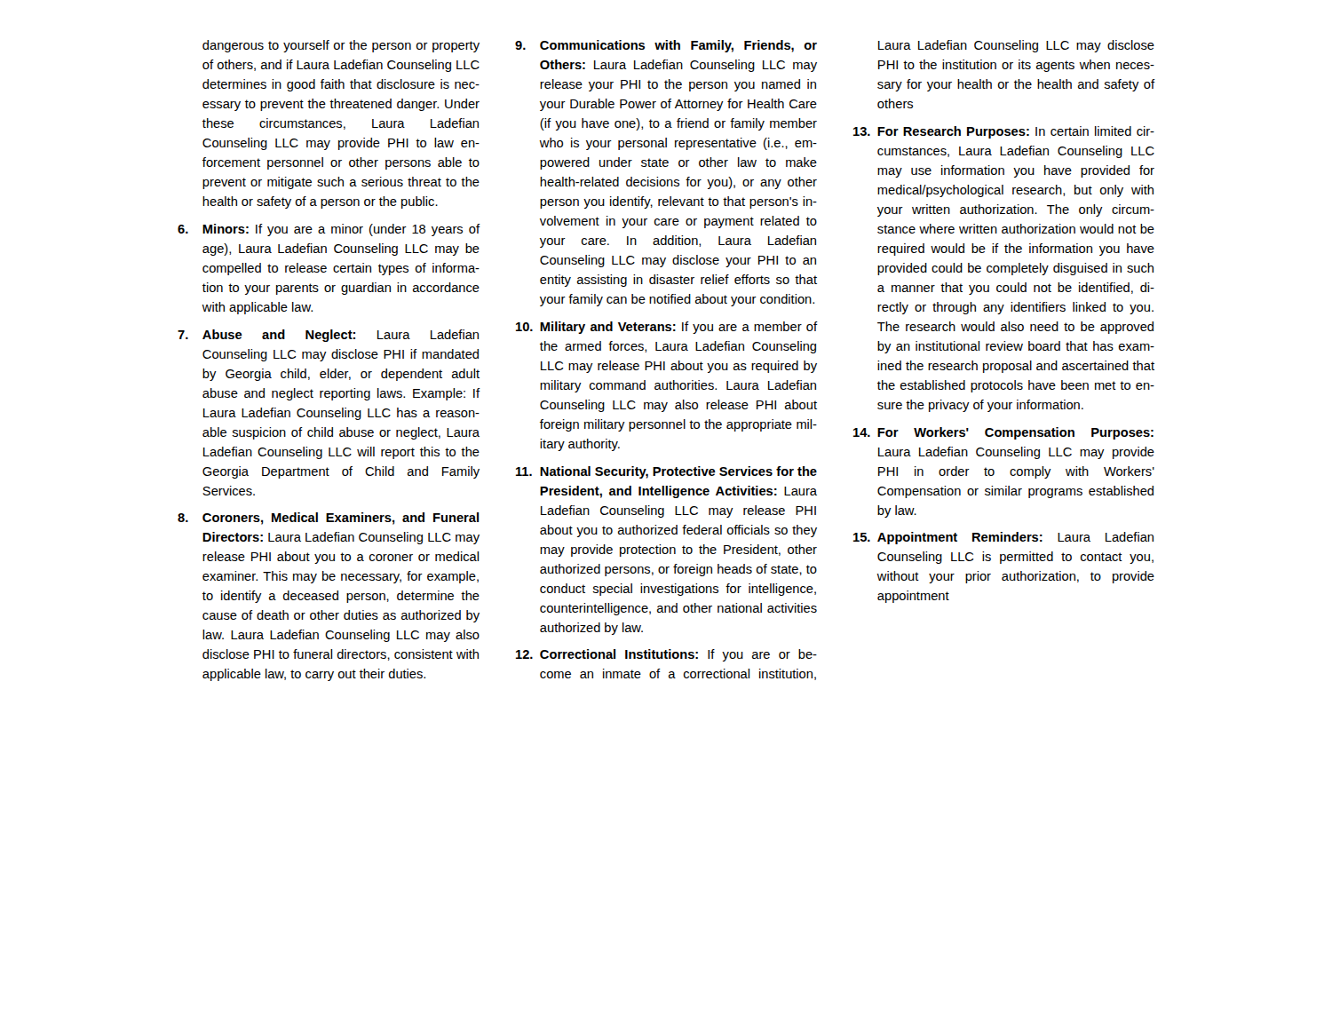dangerous to yourself or the person or property of others, and if Laura Ladefian Counseling LLC determines in good faith that disclosure is necessary to prevent the threatened danger. Under these circumstances, Laura Ladefian Counseling LLC may provide PHI to law enforcement personnel or other persons able to prevent or mitigate such a serious threat to the health or safety of a person or the public.
Minors: If you are a minor (under 18 years of age), Laura Ladefian Counseling LLC may be compelled to release certain types of information to your parents or guardian in accordance with applicable law.
Abuse and Neglect: Laura Ladefian Counseling LLC may disclose PHI if mandated by Georgia child, elder, or dependent adult abuse and neglect reporting laws. Example: If Laura Ladefian Counseling LLC has a reasonable suspicion of child abuse or neglect, Laura Ladefian Counseling LLC will report this to the Georgia Department of Child and Family Services.
Coroners, Medical Examiners, and Funeral Directors: Laura Ladefian Counseling LLC may release PHI about you to a coroner or medical examiner. This may be necessary, for example, to identify a deceased person, determine the cause of death or other duties as authorized by law. Laura Ladefian Counseling LLC may also disclose PHI to funeral directors, consistent with applicable law, to carry out their duties.
Communications with Family, Friends, or Others: Laura Ladefian Counseling LLC may release your PHI to the person you named in your Durable Power of Attorney for Health Care (if you have one), to a friend or family member who is your personal representative (i.e., empowered under state or other law to make health-related decisions for you), or any other person you identify, relevant to that person's involvement in your care or payment related to your care. In addition, Laura Ladefian Counseling LLC may disclose your PHI to an entity assisting in disaster relief efforts so that your family can be notified about your condition.
Military and Veterans: If you are a member of the armed forces, Laura Ladefian Counseling LLC may release PHI about you as required by military command authorities. Laura Ladefian Counseling LLC may also release PHI about foreign military personnel to the appropriate military authority.
National Security, Protective Services for the President, and Intelligence Activities: Laura Ladefian Counseling LLC may release PHI about you to authorized federal officials so they may provide protection to the President, other authorized persons, or foreign heads of state, to conduct special investigations for intelligence, counterintelligence, and other national activities authorized by law.
Correctional Institutions: If you are or become an inmate of a correctional institution, Laura Ladefian Counseling LLC may disclose PHI to the institution or its agents when necessary for your health or the health and safety of others
For Research Purposes: In certain limited circumstances, Laura Ladefian Counseling LLC may use information you have provided for medical/psychological research, but only with your written authorization. The only circumstance where written authorization would not be required would be if the information you have provided could be completely disguised in such a manner that you could not be identified, directly or through any identifiers linked to you. The research would also need to be approved by an institutional review board that has examined the research proposal and ascertained that the established protocols have been met to ensure the privacy of your information.
For Workers' Compensation Purposes: Laura Ladefian Counseling LLC may provide PHI in order to comply with Workers' Compensation or similar programs established by law.
Appointment Reminders: Laura Ladefian Counseling LLC is permitted to contact you, without your prior authorization, to provide appointment